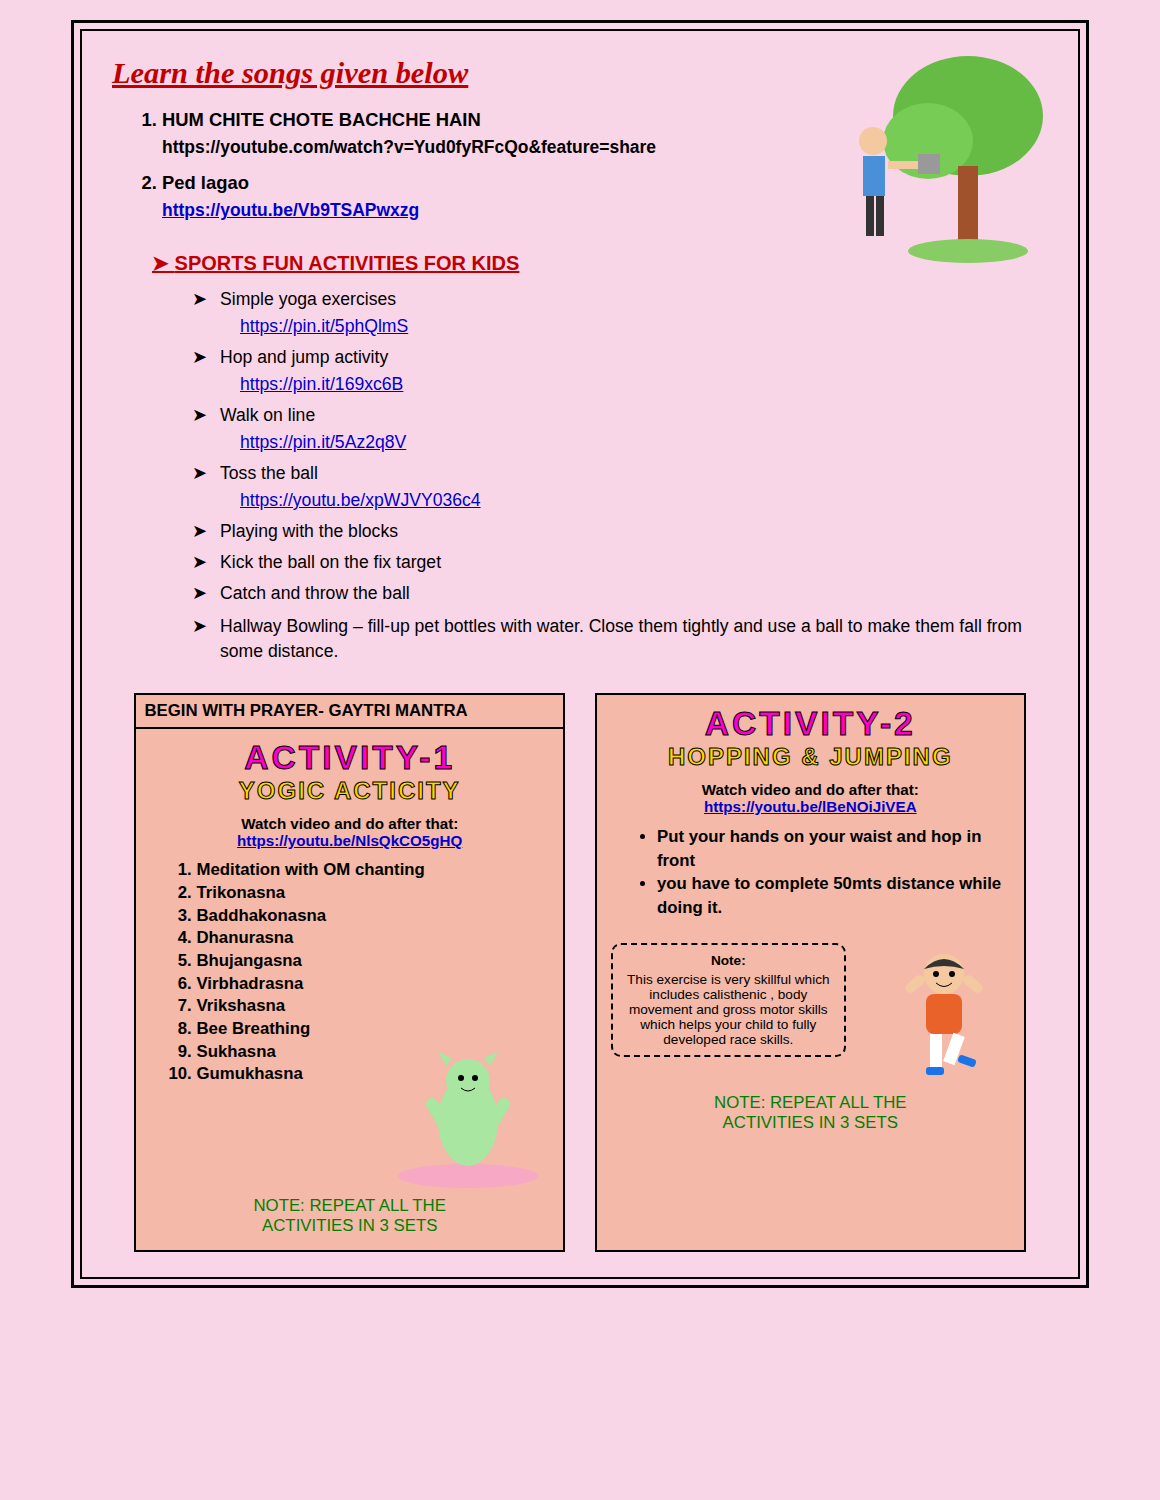Learn the songs given below
HUM CHITE CHOTE BACHCHE HAIN https://youtube.com/watch?v=Yud0fyRFcQo&feature=share
Ped lagao https://youtu.be/Vb9TSAPwxzg
SPORTS FUN ACTIVITIES FOR KIDS
Simple yoga exercises https://pin.it/5phQlmS
Hop and jump activity https://pin.it/169xc6B
Walk on line https://pin.it/5Az2q8V
Toss the ball https://youtu.be/xpWJVY036c4
Playing with the blocks
Kick the ball on the fix target
Catch and throw the ball
Hallway Bowling – fill-up pet bottles with water. Close them tightly and use a ball to make them fall from some distance.
BEGIN WITH PRAYER- GAYTRI MANTRA
ACTIVITY-1
YOGIC ACTICITY
Watch video and do after that:
https://youtu.be/NlsQkCO5gHQ
Meditation with OM chanting
Trikonasna
Baddhakonasna
Dhanurasna
Bhujangasna
Virbhadrasna
Vrikshasna
Bee Breathing
Sukhasna
Gumukhasna
NOTE: REPEAT ALL THE
ACTIVITIES IN 3 SETS
ACTIVITY-2
HOPPING & JUMPING
Watch video and do after that:
https://youtu.be/lBeNOiJiVEA
Put your hands on your waist and hop in front
you have to complete 50mts distance while doing it.
Note: This exercise is very skillful which includes calisthenic , body movement and gross motor skills which helps your child to fully developed race skills.
NOTE: REPEAT ALL THE
ACTIVITIES IN 3 SETS